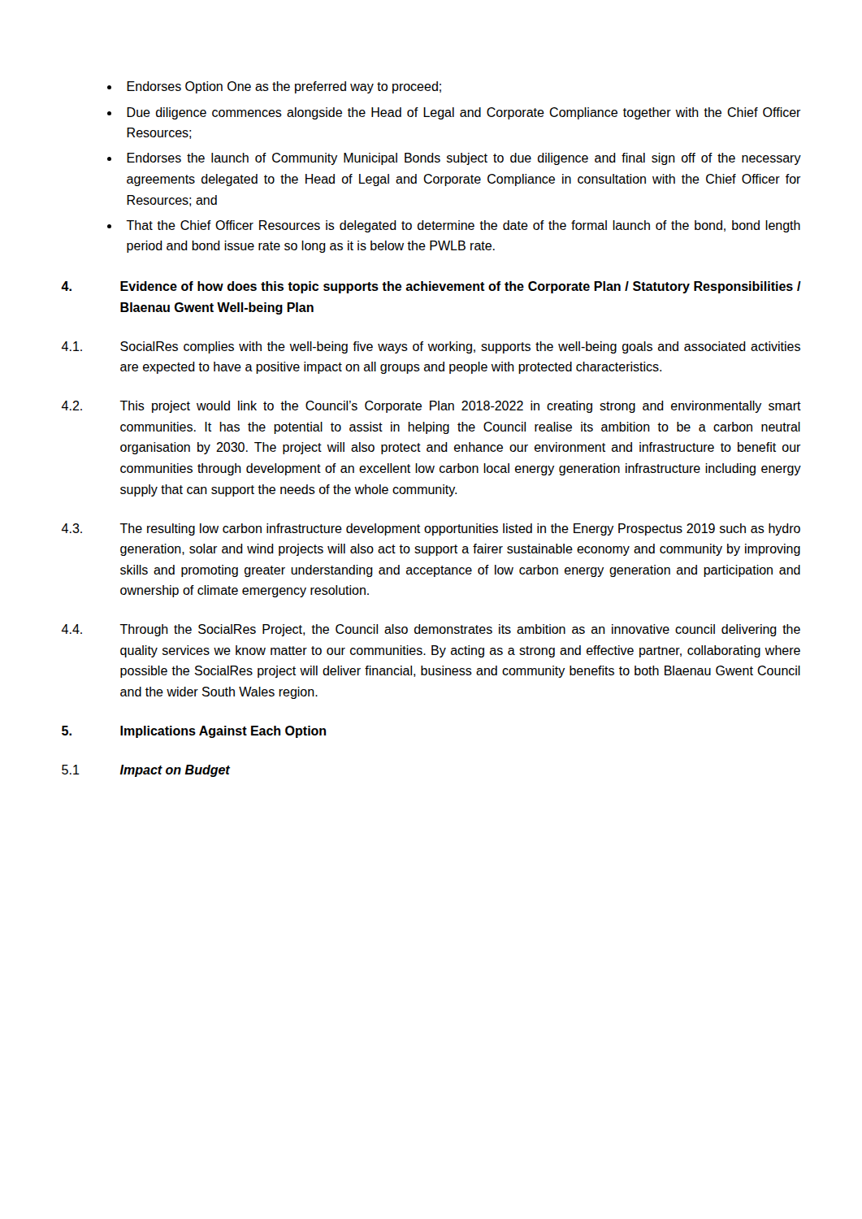Endorses Option One as the preferred way to proceed;
Due diligence commences alongside the Head of Legal and Corporate Compliance together with the Chief Officer Resources;
Endorses the launch of Community Municipal Bonds subject to due diligence and final sign off of the necessary agreements delegated to the Head of Legal and Corporate Compliance in consultation with the Chief Officer for Resources; and
That the Chief Officer Resources is delegated to determine the date of the formal launch of the bond, bond length period and bond issue rate so long as it is below the PWLB rate.
4.
Evidence of how does this topic supports the achievement of the Corporate Plan / Statutory Responsibilities / Blaenau Gwent Well-being Plan
4.1.
SocialRes complies with the well-being five ways of working, supports the well-being goals and associated activities are expected to have a positive impact on all groups and people with protected characteristics.
4.2.
This project would link to the Council’s Corporate Plan 2018-2022 in creating strong and environmentally smart communities. It has the potential to assist in helping the Council realise its ambition to be a carbon neutral organisation by 2030. The project will also protect and enhance our environment and infrastructure to benefit our communities through development of an excellent low carbon local energy generation infrastructure including energy supply that can support the needs of the whole community.
4.3.
The resulting low carbon infrastructure development opportunities listed in the Energy Prospectus 2019 such as hydro generation, solar and wind projects will also act to support a fairer sustainable economy and community by improving skills and promoting greater understanding and acceptance of low carbon energy generation and participation and ownership of climate emergency resolution.
4.4.
Through the SocialRes Project, the Council also demonstrates its ambition as an innovative council delivering the quality services we know matter to our communities. By acting as a strong and effective partner, collaborating where possible the SocialRes project will deliver financial, business and community benefits to both Blaenau Gwent Council and the wider South Wales region.
5.
Implications Against Each Option
5.1
Impact on Budget